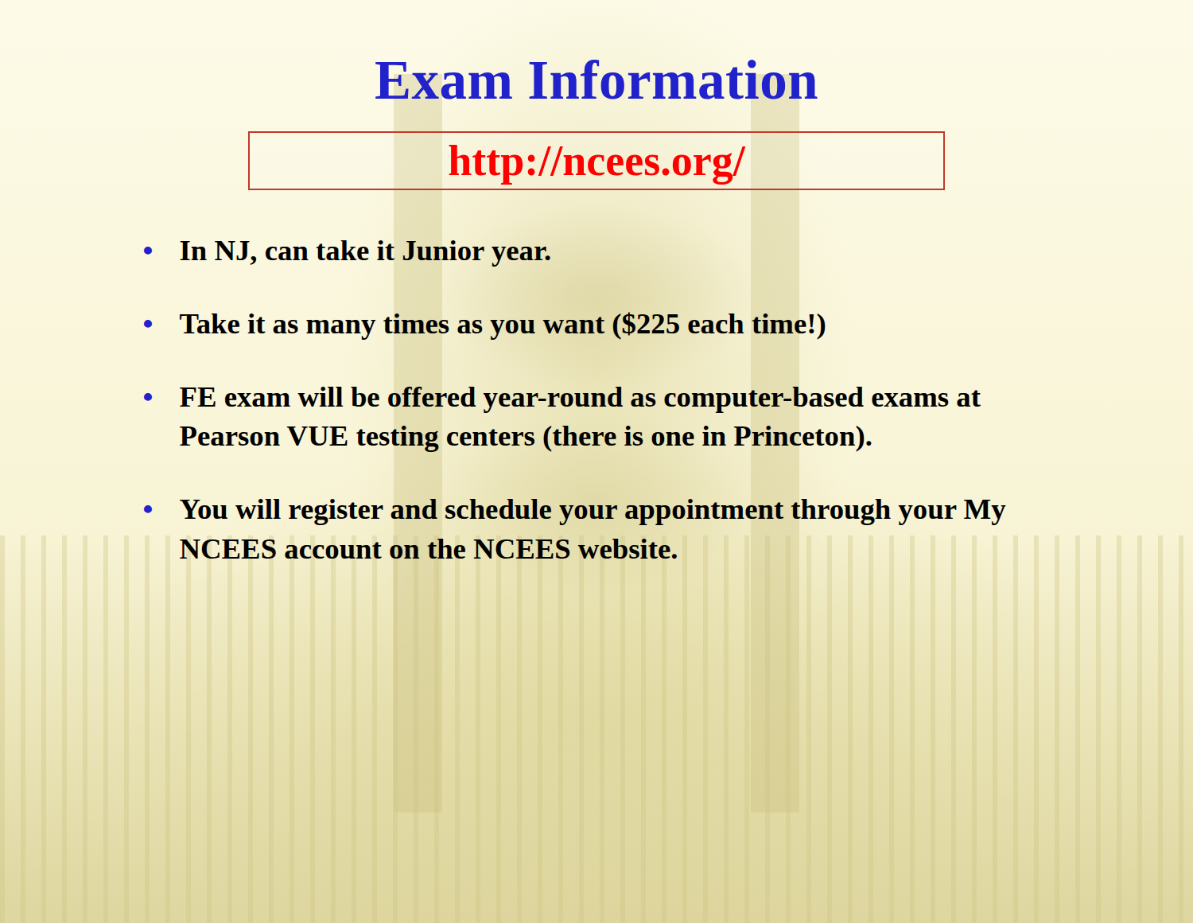Exam Information
http://ncees.org/
In NJ, can take it Junior year.
Take it as many times as you want ($225 each time!)
FE exam will be offered year-round as computer-based exams at Pearson VUE testing centers (there is one in Princeton).
You will register and schedule your appointment through your My NCEES account on the NCEES website.